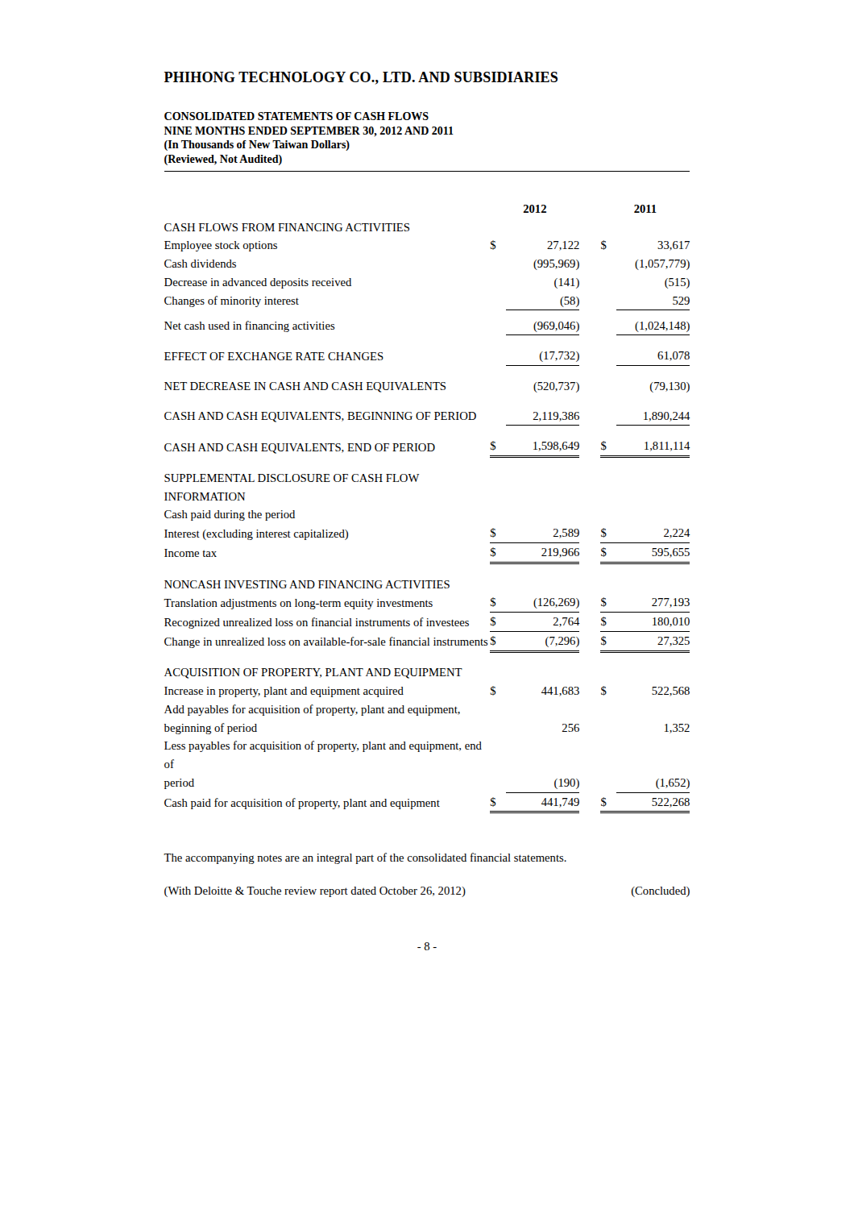PHIHONG TECHNOLOGY CO., LTD. AND SUBSIDIARIES
CONSOLIDATED STATEMENTS OF CASH FLOWS
NINE MONTHS ENDED SEPTEMBER 30, 2012 AND 2011
(In Thousands of New Taiwan Dollars)
(Reviewed, Not Audited)
| | 2012 | | 2011 |
| CASH FLOWS FROM FINANCING ACTIVITIES | | | | | |
| Employee stock options | $ | 27,122 | | $ | 33,617 |
| Cash dividends | | (995,969) | | | (1,057,779) |
| Decrease in advanced deposits received | | (141) | | | (515) |
| Changes of minority interest | | (58) | | | 529 |
| Net cash used in financing activities | | (969,046) | | | (1,024,148) |
| EFFECT OF EXCHANGE RATE CHANGES | | (17,732) | | | 61,078 |
| NET DECREASE IN CASH AND CASH EQUIVALENTS | | (520,737) | | | (79,130) |
| CASH AND CASH EQUIVALENTS, BEGINNING OF PERIOD | | 2,119,386 | | | 1,890,244 |
| CASH AND CASH EQUIVALENTS, END OF PERIOD | $ | 1,598,649 | | $ | 1,811,114 |
| SUPPLEMENTAL DISCLOSURE OF CASH FLOW INFORMATION | | | | | |
| Cash paid during the period | | | | | |
| Interest (excluding interest capitalized) | $ | 2,589 | | $ | 2,224 |
| Income tax | $ | 219,966 | | $ | 595,655 |
| NONCASH INVESTING AND FINANCING ACTIVITIES | | | | | |
| Translation adjustments on long-term equity investments | $ | (126,269) | | $ | 277,193 |
| Recognized unrealized loss on financial instruments of investees | $ | 2,764 | | $ | 180,010 |
| Change in unrealized loss on available-for-sale financial instruments | $ | (7,296) | | $ | 27,325 |
| ACQUISITION OF PROPERTY, PLANT AND EQUIPMENT | | | | | |
| Increase in property, plant and equipment acquired | $ | 441,683 | | $ | 522,568 |
| Add payables for acquisition of property, plant and equipment, | | | | | |
| beginning of period | | 256 | | | 1,352 |
| Less payables for acquisition of property, plant and equipment, end of | | | | | |
| period | | (190) | | | (1,652) |
| Cash paid for acquisition of property, plant and equipment | $ | 441,749 | | $ | 522,268 |
The accompanying notes are an integral part of the consolidated financial statements.
(With Deloitte & Touche review report dated October 26, 2012) (Concluded)
- 8 -